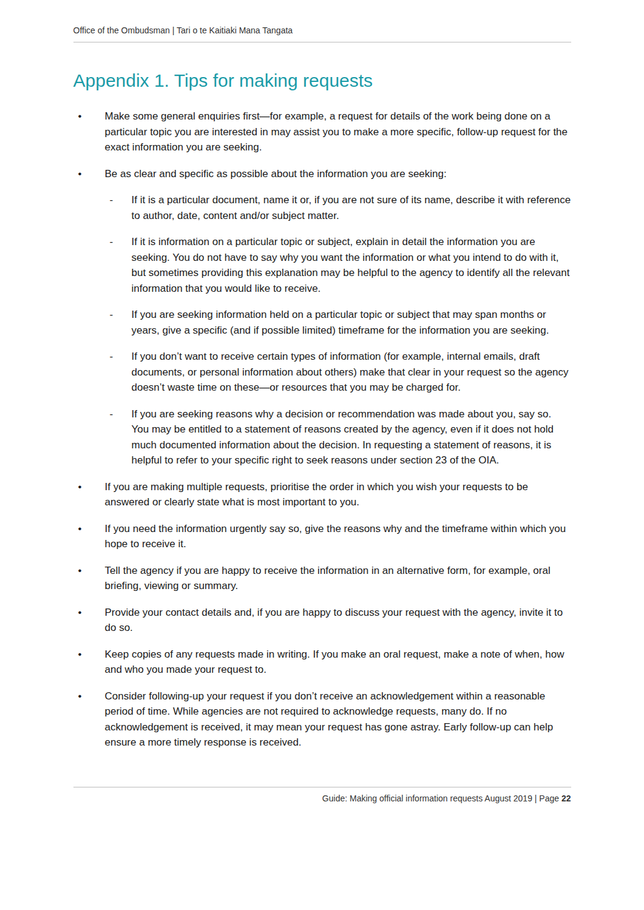Office of the Ombudsman | Tari o te Kaitiaki Mana Tangata
Appendix 1. Tips for making requests
Make some general enquiries first—for example, a request for details of the work being done on a particular topic you are interested in may assist you to make a more specific, follow-up request for the exact information you are seeking.
Be as clear and specific as possible about the information you are seeking:
If it is a particular document, name it or, if you are not sure of its name, describe it with reference to author, date, content and/or subject matter.
If it is information on a particular topic or subject, explain in detail the information you are seeking. You do not have to say why you want the information or what you intend to do with it, but sometimes providing this explanation may be helpful to the agency to identify all the relevant information that you would like to receive.
If you are seeking information held on a particular topic or subject that may span months or years, give a specific (and if possible limited) timeframe for the information you are seeking.
If you don’t want to receive certain types of information (for example, internal emails, draft documents, or personal information about others) make that clear in your request so the agency doesn’t waste time on these—or resources that you may be charged for.
If you are seeking reasons why a decision or recommendation was made about you, say so. You may be entitled to a statement of reasons created by the agency, even if it does not hold much documented information about the decision. In requesting a statement of reasons, it is helpful to refer to your specific right to seek reasons under section 23 of the OIA.
If you are making multiple requests, prioritise the order in which you wish your requests to be answered or clearly state what is most important to you.
If you need the information urgently say so, give the reasons why and the timeframe within which you hope to receive it.
Tell the agency if you are happy to receive the information in an alternative form, for example, oral briefing, viewing or summary.
Provide your contact details and, if you are happy to discuss your request with the agency, invite it to do so.
Keep copies of any requests made in writing. If you make an oral request, make a note of when, how and who you made your request to.
Consider following-up your request if you don’t receive an acknowledgement within a reasonable period of time. While agencies are not required to acknowledge requests, many do. If no acknowledgement is received, it may mean your request has gone astray. Early follow-up can help ensure a more timely response is received.
Guide: Making official information requests August 2019 | Page 22